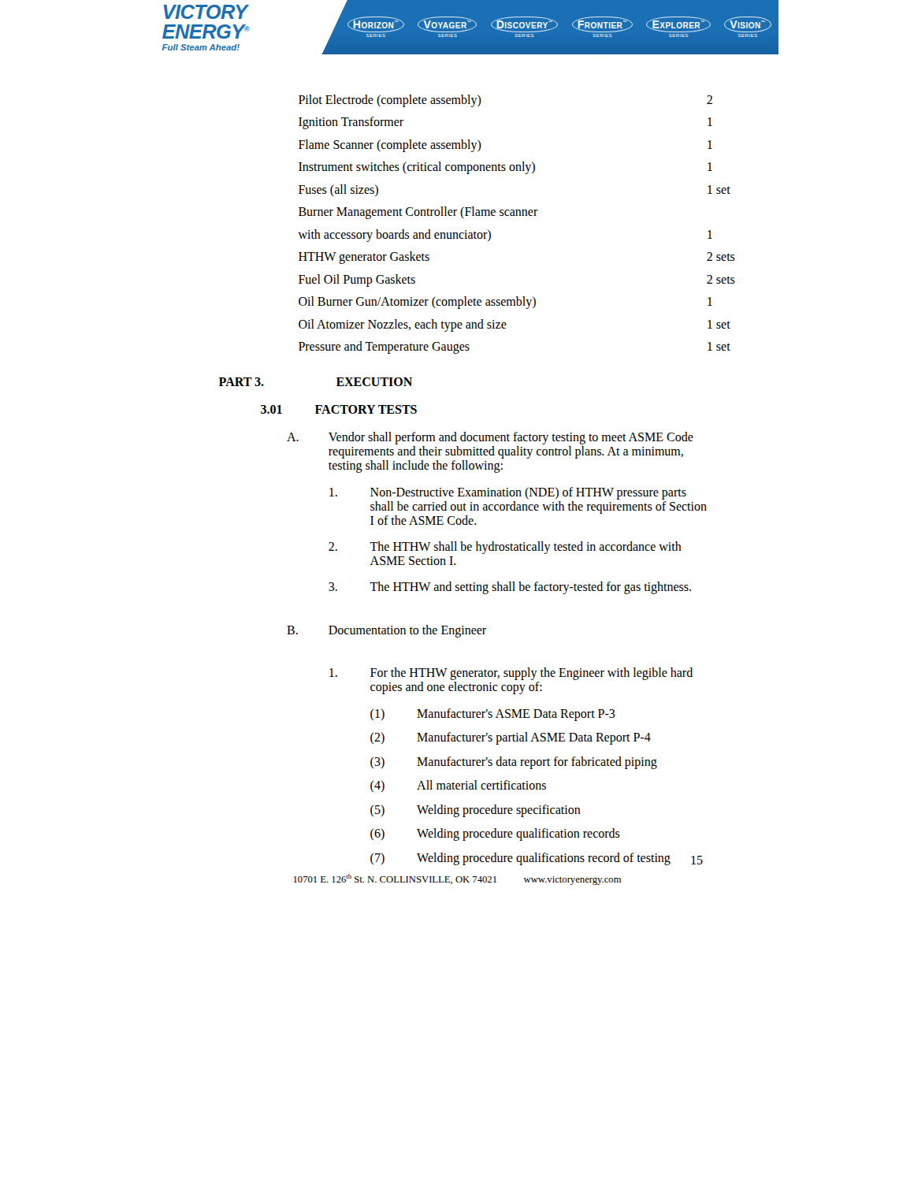VICTORY ENERGY®
Full Steam Ahead!
Horizon™SERIES
Voyager™SERIES
Discovery™SERIES
Frontier™SERIES
Explorer™SERIES
Vision™SERIES
Genesis™SERIES
| Pilot Electrode (complete assembly) | 2 |
| Ignition Transformer | 1 |
| Flame Scanner (complete assembly) | 1 |
| Instrument switches (critical components only) | 1 |
| Fuses (all sizes) | 1 set |
| Burner Management Controller (Flame scanner | |
| with accessory boards and enunciator) | 1 |
| HTHW generator Gaskets | 2 sets |
| Fuel Oil Pump Gaskets | 2 sets |
| Oil Burner Gun/Atomizer (complete assembly) | 1 |
| Oil Atomizer Nozzles, each type and size | 1 set |
| Pressure and Temperature Gauges | 1 set |
PART 3. EXECUTION
3.01 FACTORY TESTS
A.
Vendor shall perform and document factory testing to meet ASME Code requirements and their submitted quality control plans. At a minimum, testing shall include the following:
1.
Non-Destructive Examination (NDE) of HTHW pressure parts shall be carried out in accordance with the requirements of Section I of the ASME Code.
2.
The HTHW shall be hydrostatically tested in accordance with ASME Section I.
3.
The HTHW and setting shall be factory-tested for gas tightness.
B.
Documentation to the Engineer
1.
For the HTHW generator, supply the Engineer with legible hard copies and one electronic copy of:
(1)
Manufacturer's ASME Data Report P-3
(2)
Manufacturer's partial ASME Data Report P-4
(3)
Manufacturer's data report for fabricated piping
(4)
All material certifications
(5)
Welding procedure specification
(6)
Welding procedure qualification records
(7)
Welding procedure qualifications record of testing
15
10701 E. 126th St. N. COLLINSVILLE, OK 74021www.victoryenergy.com